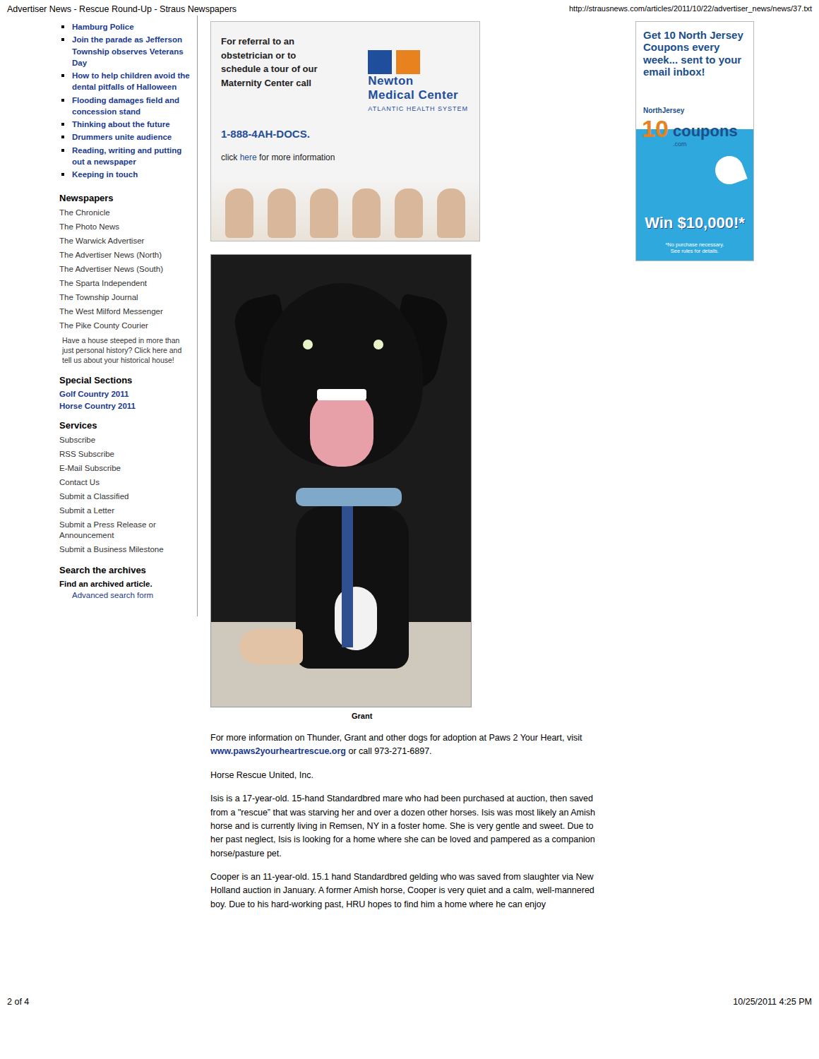Advertiser News - Rescue Round-Up - Straus Newspapers
http://strausnews.com/articles/2011/10/22/advertiser_news/news/37.txt
Hamburg Police
Join the parade as Jefferson Township observes Veterans Day
How to help children avoid the dental pitfalls of Halloween
Flooding damages field and concession stand
Thinking about the future
Drummers unite audience
Reading, writing and putting out a newspaper
Keeping in touch
Newspapers
The Chronicle
The Photo News
The Warwick Advertiser
The Advertiser News (North)
The Advertiser News (South)
The Sparta Independent
The Township Journal
The West Milford Messenger
The Pike County Courier
Have a house steeped in more than just personal history? Click here and tell us about your historical house!
Special Sections
Golf Country 2011 Horse Country 2011
Services
Subscribe
RSS Subscribe
E-Mail Subscribe
Contact Us
Submit a Classified
Submit a Letter
Submit a Press Release or Announcement
Submit a Business Milestone
Search the archives
Find an archived article.
Advanced search form
For referral to an
obstetrician or to
schedule a tour of our
Maternity Center call
Newton
Medical Center
ATLANTIC HEALTH SYSTEM
1-888-4AH-DOCS.
click here for more information
Grant
For more information on Thunder, Grant and other dogs for adoption at Paws 2 Your Heart, visit www.paws2yourheartrescue.org or call 973-271-6897.
Horse Rescue United, Inc.
Isis is a 17-year-old. 15-hand Standardbred mare who had been purchased at auction, then saved from a "rescue” that was starving her and over a dozen other horses. Isis was most likely an Amish horse and is currently living in Remsen, NY in a foster home. She is very gentle and sweet. Due to her past neglect, Isis is looking for a home where she can be loved and pampered as a companion horse/pasture pet.
Cooper is an 11-year-old. 15.1 hand Standardbred gelding who was saved from slaughter via New Holland auction in January. A former Amish horse, Cooper is very quiet and a calm, well-mannered boy. Due to his hard-working past, HRU hopes to find him a home where he can enjoy
Get 10 North Jersey Coupons every week... sent to your email inbox!
NorthJersey
10
coupons
.com
Win $10,000!*
*No purchase necessary.
See rules for details.
2 of 4
10/25/2011 4:25 PM